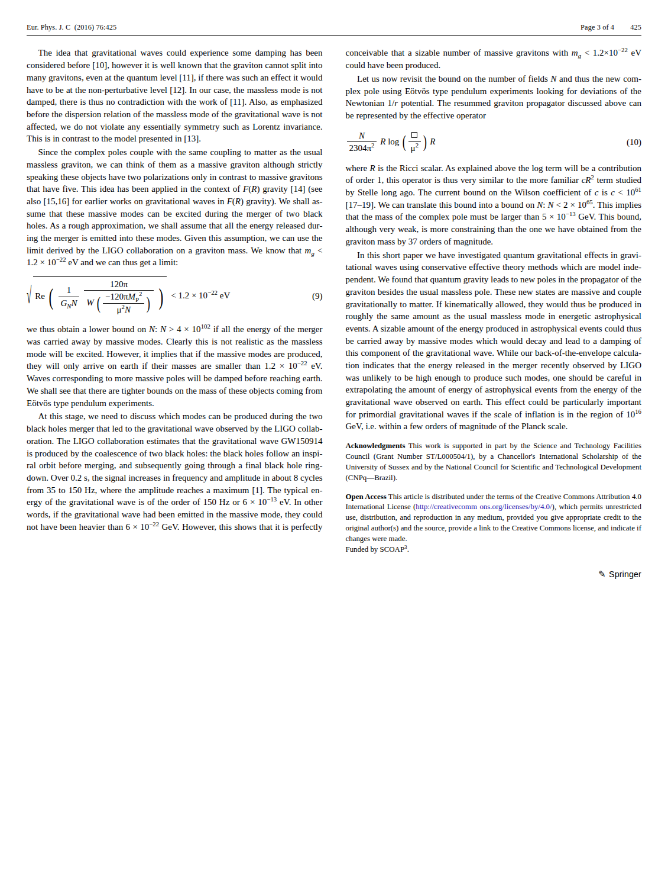Eur. Phys. J. C (2016) 76:425
Page 3 of 4425
The idea that gravitational waves could experience some damping has been considered before [10], however it is well known that the graviton cannot split into many gravitons, even at the quantum level [11], if there was such an effect it would have to be at the non-perturbative level [12]. In our case, the massless mode is not damped, there is thus no contradiction with the work of [11]. Also, as emphasized before the dispersion relation of the massless mode of the gravitational wave is not affected, we do not violate any essentially symmetry such as Lorentz invariance. This is in contrast to the model presented in [13].
Since the complex poles couple with the same coupling to matter as the usual massless graviton, we can think of them as a massive graviton although strictly speaking these objects have two polarizations only in contrast to massive gravitons that have five. This idea has been applied in the context of F(R) gravity [14] (see also [15,16] for earlier works on gravitational waves in F(R) gravity). We shall assume that these massive modes can be excited during the merger of two black holes. As a rough approximation, we shall assume that all the energy released during the merger is emitted into these modes. Given this assumption, we can use the limit derived by the LIGO collaboration on a graviton mass. We know that mg < 1.2 × 10−22 eV and we can thus get a limit:
Re ( 1 GNN 120π W (−120πMP2 μ2N) ) < 1.2 × 10−22 eV (9)
we thus obtain a lower bound on N: N > 4 × 10102 if all the energy of the merger was carried away by massive modes. Clearly this is not realistic as the massless mode will be excited. However, it implies that if the massive modes are produced, they will only arrive on earth if their masses are smaller than 1.2 × 10−22 eV. Waves corresponding to more massive poles will be damped before reaching earth. We shall see that there are tighter bounds on the mass of these objects coming from Eötvös type pendulum experiments.
At this stage, we need to discuss which modes can be produced during the two black holes merger that led to the gravitational wave observed by the LIGO collaboration. The LIGO collaboration estimates that the gravitational wave GW150914 is produced by the coalescence of two black holes: the black holes follow an inspiral orbit before merging, and subsequently going through a final black hole ringdown. Over 0.2 s, the signal increases in frequency and amplitude in about 8 cycles from 35 to 150 Hz, where the amplitude reaches a maximum [1]. The typical energy of the gravitational wave is of the order of 150 Hz or 6 × 10−13 eV. In other words, if the gravitational wave had been emitted in the massive mode, they could not have been heavier than 6 × 10−22 GeV. However, this shows that it is perfectly conceivable that a sizable number of massive gravitons with mg < 1.2×10−22 eV could have been produced.
Let us now revisit the bound on the number of fields N and thus the new complex pole using Eötvös type pendulum experiments looking for deviations of the Newtonian 1/r potential. The resummed graviton propagator discussed above can be represented by the effective operator
N 2304π2 R log ( μ2) R (10)
where R is the Ricci scalar. As explained above the log term will be a contribution of order 1, this operator is thus very similar to the more familiar cR2 term studied by Stelle long ago. The current bound on the Wilson coefficient of c is c < 1061 [17–19]. We can translate this bound into a bound on N: N < 2 × 1065. This implies that the mass of the complex pole must be larger than 5 × 10−13 GeV. This bound, although very weak, is more constraining than the one we have obtained from the graviton mass by 37 orders of magnitude.
In this short paper we have investigated quantum gravitational effects in gravitational waves using conservative effective theory methods which are model independent. We found that quantum gravity leads to new poles in the propagator of the graviton besides the usual massless pole. These new states are massive and couple gravitationally to matter. If kinematically allowed, they would thus be produced in roughly the same amount as the usual massless mode in energetic astrophysical events. A sizable amount of the energy produced in astrophysical events could thus be carried away by massive modes which would decay and lead to a damping of this component of the gravitational wave. While our back-of-the-envelope calculation indicates that the energy released in the merger recently observed by LIGO was unlikely to be high enough to produce such modes, one should be careful in extrapolating the amount of energy of astrophysical events from the energy of the gravitational wave observed on earth. This effect could be particularly important for primordial gravitational waves if the scale of inflation is in the region of 1016 GeV, i.e. within a few orders of magnitude of the Planck scale.
Acknowledgments This work is supported in part by the Science and Technology Facilities Council (Grant Number ST/L000504/1), by a Chancellor's International Scholarship of the University of Sussex and by the National Council for Scientific and Technological Development (CNPq—Brazil).
Open Access This article is distributed under the terms of the Creative Commons Attribution 4.0 International License (http://creativecomm ons.org/licenses/by/4.0/), which permits unrestricted use, distribution, and reproduction in any medium, provided you give appropriate credit to the original author(s) and the source, provide a link to the Creative Commons license, and indicate if changes were made.
Funded by SCOAP3.
✎Springer